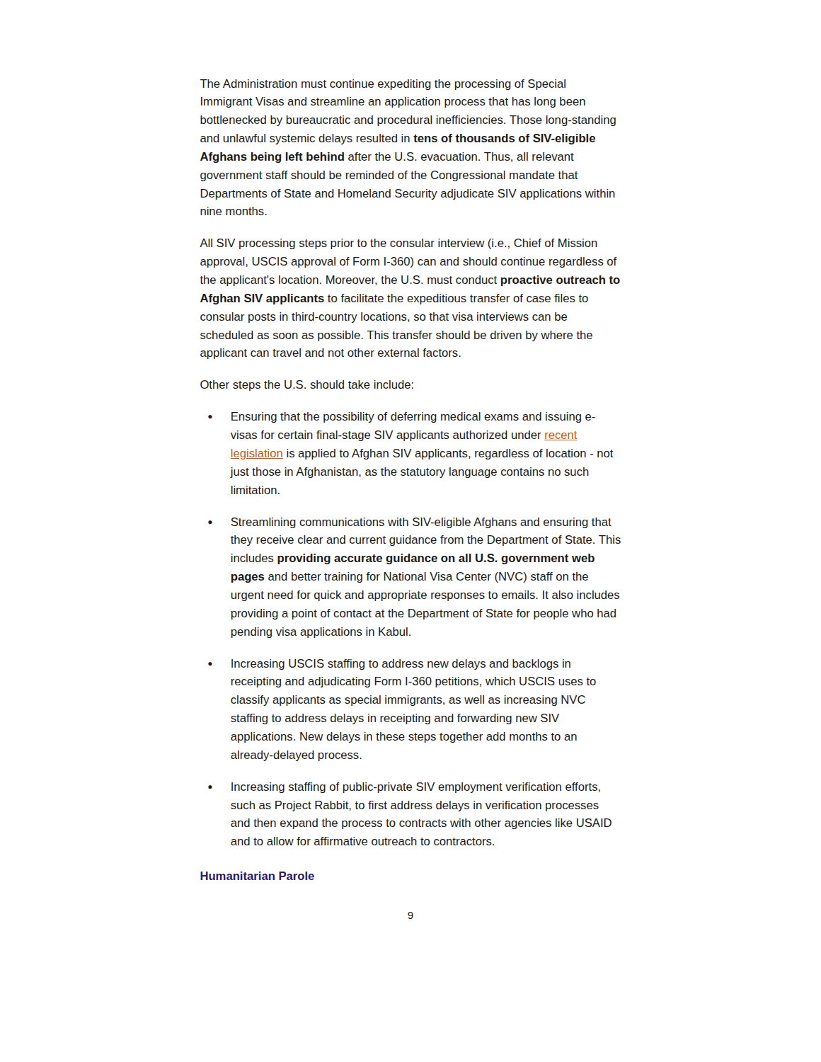The Administration must continue expediting the processing of Special Immigrant Visas and streamline an application process that has long been bottlenecked by bureaucratic and procedural inefficiencies. Those long-standing and unlawful systemic delays resulted in tens of thousands of SIV-eligible Afghans being left behind after the U.S. evacuation. Thus, all relevant government staff should be reminded of the Congressional mandate that Departments of State and Homeland Security adjudicate SIV applications within nine months.
All SIV processing steps prior to the consular interview (i.e., Chief of Mission approval, USCIS approval of Form I-360) can and should continue regardless of the applicant's location. Moreover, the U.S. must conduct proactive outreach to Afghan SIV applicants to facilitate the expeditious transfer of case files to consular posts in third-country locations, so that visa interviews can be scheduled as soon as possible. This transfer should be driven by where the applicant can travel and not other external factors.
Other steps the U.S. should take include:
Ensuring that the possibility of deferring medical exams and issuing e-visas for certain final-stage SIV applicants authorized under recent legislation is applied to Afghan SIV applicants, regardless of location - not just those in Afghanistan, as the statutory language contains no such limitation.
Streamlining communications with SIV-eligible Afghans and ensuring that they receive clear and current guidance from the Department of State. This includes providing accurate guidance on all U.S. government web pages and better training for National Visa Center (NVC) staff on the urgent need for quick and appropriate responses to emails. It also includes providing a point of contact at the Department of State for people who had pending visa applications in Kabul.
Increasing USCIS staffing to address new delays and backlogs in receipting and adjudicating Form I-360 petitions, which USCIS uses to classify applicants as special immigrants, as well as increasing NVC staffing to address delays in receipting and forwarding new SIV applications. New delays in these steps together add months to an already-delayed process.
Increasing staffing of public-private SIV employment verification efforts, such as Project Rabbit, to first address delays in verification processes and then expand the process to contracts with other agencies like USAID and to allow for affirmative outreach to contractors.
Humanitarian Parole
9